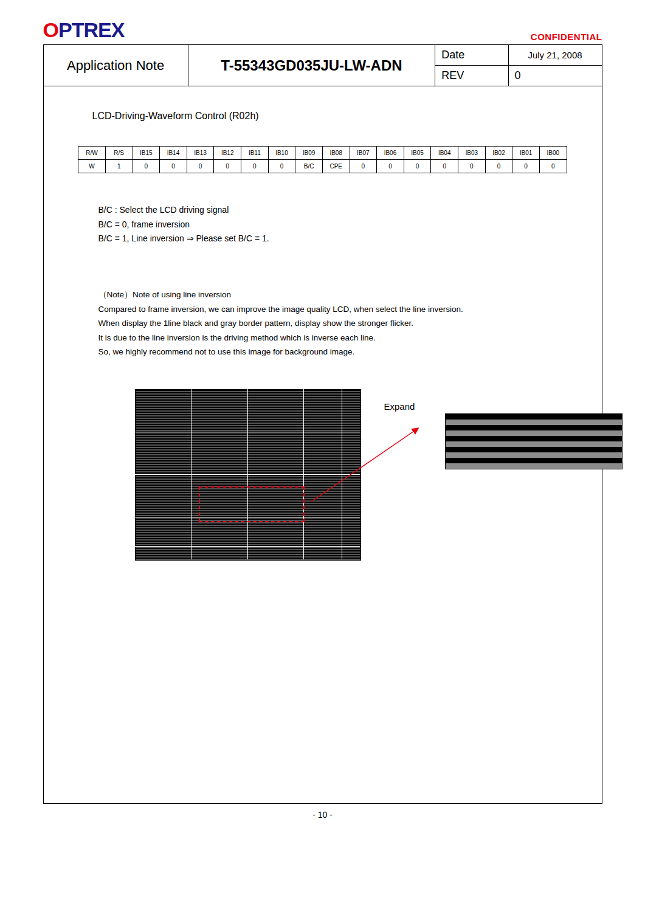OPTREX
CONFIDENTIAL
| Application Note | T-55343GD035JU-LW-ADN | Date | July 21, 2008 |
| REV | 0 |
LCD-Driving-Waveform Control (R02h)
| R/W | R/S | IB15 | IB14 | IB13 | IB12 | IB11 | IB10 | IB09 | IB08 | IB07 | IB06 | IB05 | IB04 | IB03 | IB02 | IB01 | IB00 |
| W | 1 | 0 | 0 | 0 | 0 | 0 | 0 | B/C | CPE | 0 | 0 | 0 | 0 | 0 | 0 | 0 | 0 |
B/C : Select the LCD driving signal
B/C = 0, frame inversion
B/C = 1, Line inversion ⇒ Please set B/C = 1.
（Note）Note of using line inversion
Compared to frame inversion, we can improve the image quality LCD, when select the line inversion.
When display the 1line black and gray border pattern, display show the stronger flicker.
It is due to the line inversion is the driving method which is inverse each line.
So, we highly recommend not to use this image for background image.
Expand
- 10 -